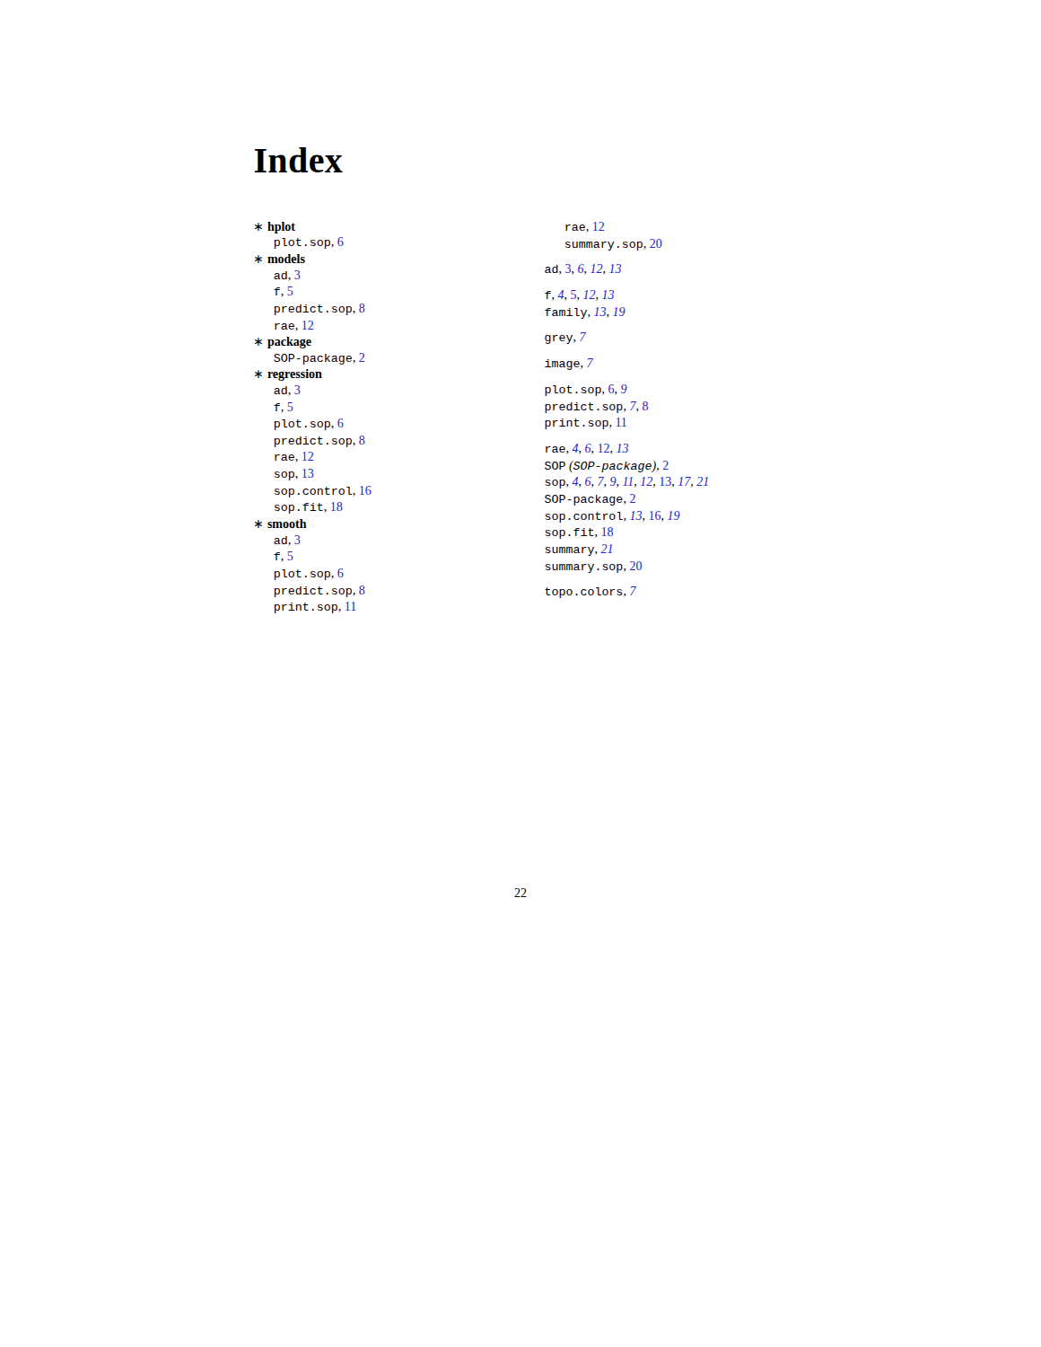Index
∗ hplot
plot.sop, 6
∗ models
ad, 3
f, 5
predict.sop, 8
rae, 12
∗ package
SOP-package, 2
∗ regression
ad, 3
f, 5
plot.sop, 6
predict.sop, 8
rae, 12
sop, 13
sop.control, 16
sop.fit, 18
∗ smooth
ad, 3
f, 5
plot.sop, 6
predict.sop, 8
print.sop, 11
rae, 12
summary.sop, 20
ad, 3, 6, 12, 13
f, 4, 5, 12, 13
family, 13, 19
grey, 7
image, 7
plot.sop, 6, 9
predict.sop, 7, 8
print.sop, 11
rae, 4, 6, 12, 13
SOP (SOP-package), 2
sop, 4, 6, 7, 9, 11, 12, 13, 17, 21
SOP-package, 2
sop.control, 13, 16, 19
sop.fit, 18
summary, 21
summary.sop, 20
topo.colors, 7
22